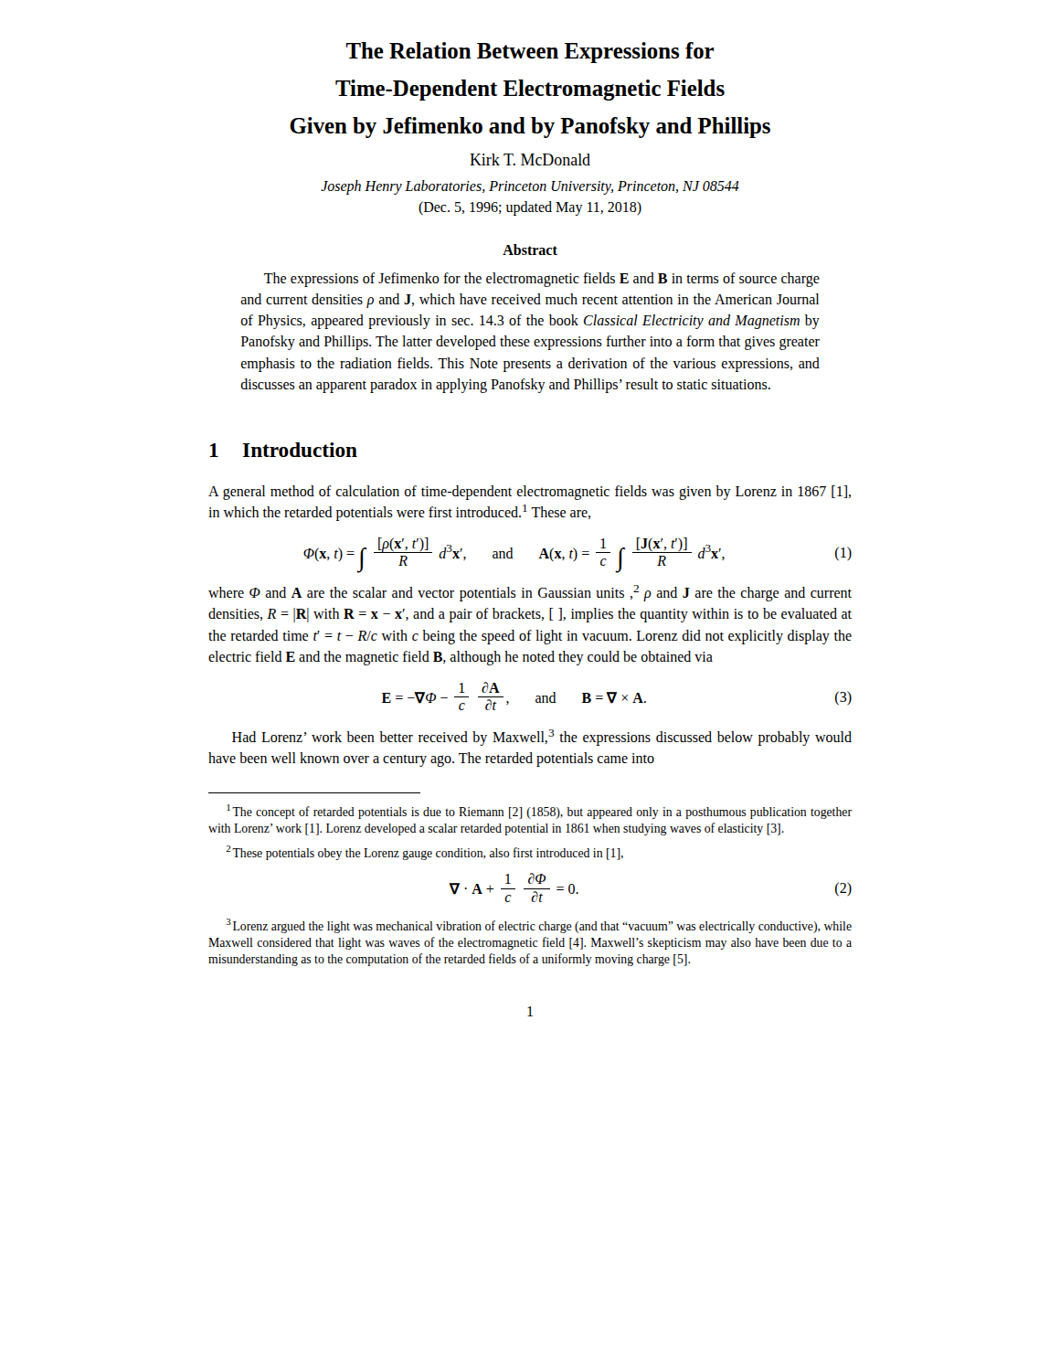The Relation Between Expressions for Time-Dependent Electromagnetic Fields Given by Jefimenko and by Panofsky and Phillips
Kirk T. McDonald
Joseph Henry Laboratories, Princeton University, Princeton, NJ 08544
(Dec. 5, 1996; updated May 11, 2018)
Abstract
The expressions of Jefimenko for the electromagnetic fields E and B in terms of source charge and current densities ρ and J, which have received much recent attention in the American Journal of Physics, appeared previously in sec. 14.3 of the book Classical Electricity and Magnetism by Panofsky and Phillips. The latter developed these expressions further into a form that gives greater emphasis to the radiation fields. This Note presents a derivation of the various expressions, and discusses an apparent paradox in applying Panofsky and Phillips’ result to static situations.
1 Introduction
A general method of calculation of time-dependent electromagnetic fields was given by Lorenz in 1867 [1], in which the retarded potentials were first introduced.1 These are,
Φ(x, t) = ∫ [ρ(x′, t′)] R d3x′, and A(x, t) = 1 c ∫ [J(x′, t′)] R d3x′,
(1)
where Φ and A are the scalar and vector potentials in Gaussian units ,2 ρ and J are the charge and current densities, R = |R| with R = x − x′, and a pair of brackets, [ ], implies the quantity within is to be evaluated at the retarded time t′ = t − R/c with c being the speed of light in vacuum. Lorenz did not explicitly display the electric field E and the magnetic field B, although he noted they could be obtained via
E = −∇Φ − 1 c ∂A∂t, and B = ∇ × A.
(3)
Had Lorenz’ work been better received by Maxwell,3 the expressions discussed below probably would have been well known over a century ago. The retarded potentials came into
1 The concept of retarded potentials is due to Riemann [2] (1858), but appeared only in a posthumous publication together with Lorenz’ work [1]. Lorenz developed a scalar retarded potential in 1861 when studying waves of elasticity [3].
2 These potentials obey the Lorenz gauge condition, also first introduced in [1],
∇ · A + 1 c ∂Φ∂t = 0.
(2)
3 Lorenz argued the light was mechanical vibration of electric charge (and that “vacuum” was electrically conductive), while Maxwell considered that light was waves of the electromagnetic field [4]. Maxwell’s skepticism may also have been due to a misunderstanding as to the computation of the retarded fields of a uniformly moving charge [5].
1